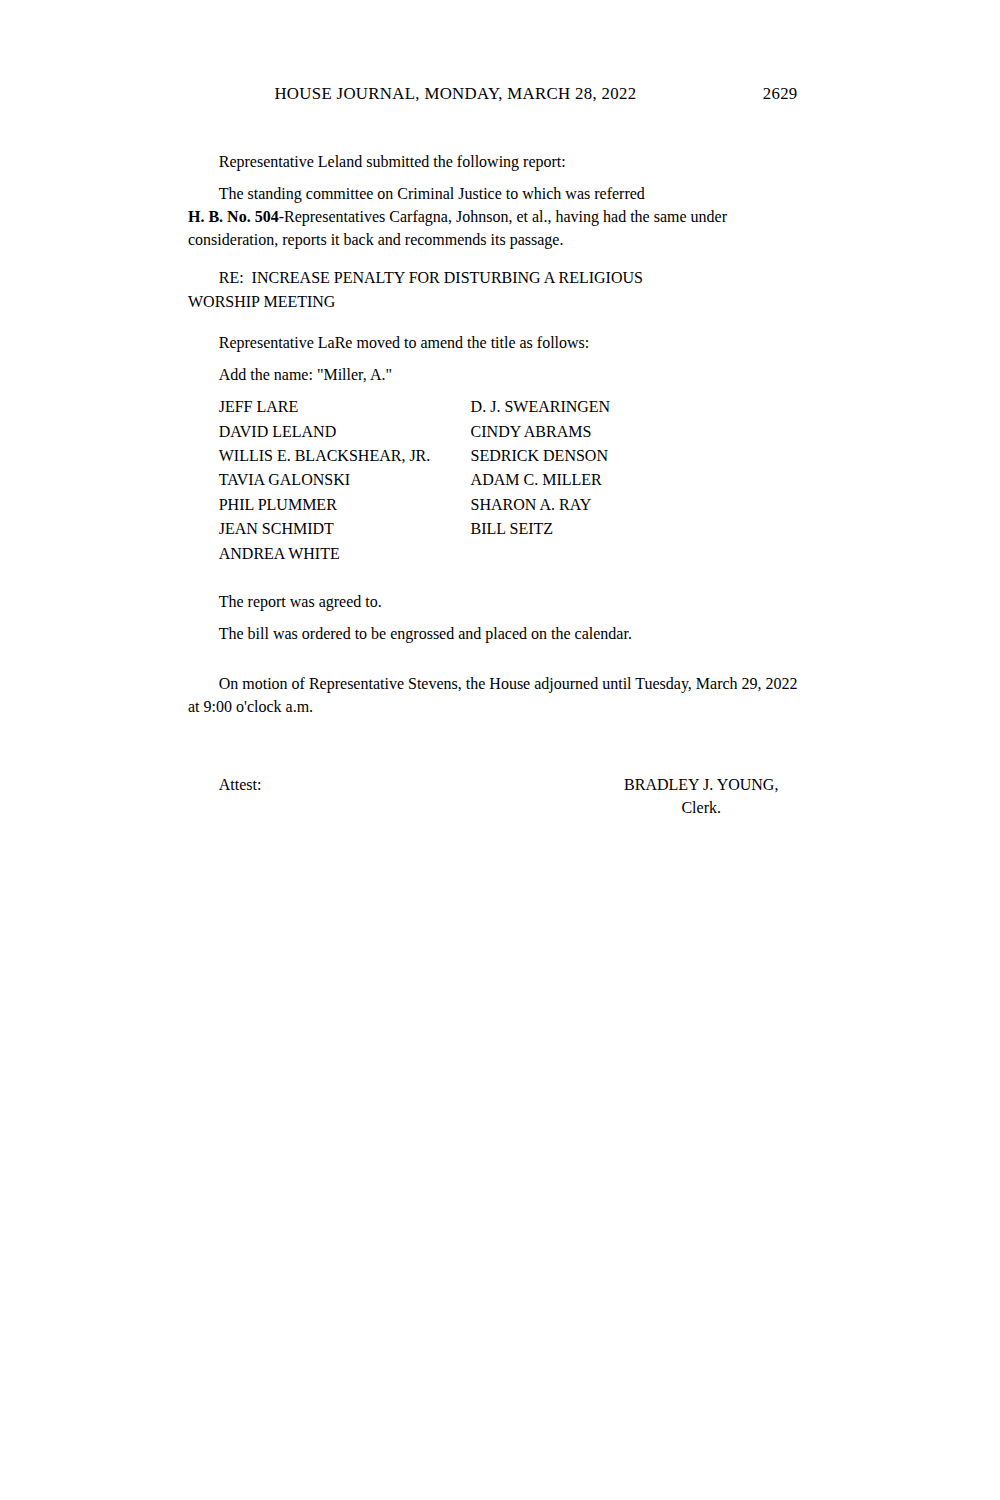HOUSE JOURNAL, MONDAY, MARCH 28, 2022 2629
Representative Leland submitted the following report:
The standing committee on Criminal Justice to which was referred
H. B. No. 504-Representatives Carfagna, Johnson, et al., having had the same under consideration, reports it back and recommends its passage.
RE: INCREASE PENALTY FOR DISTURBING A RELIGIOUS
WORSHIP MEETING
Representative LaRe moved to amend the title as follows:
Add the name: "Miller, A."
| JEFF LARE | D. J. SWEARINGEN |
| DAVID LELAND | CINDY ABRAMS |
| WILLIS E. BLACKSHEAR, JR. | SEDRICK DENSON |
| TAVIA GALONSKI | ADAM C. MILLER |
| PHIL PLUMMER | SHARON A. RAY |
| JEAN SCHMIDT | BILL SEITZ |
| ANDREA WHITE | |
The report was agreed to.
The bill was ordered to be engrossed and placed on the calendar.
On motion of Representative Stevens, the House adjourned until Tuesday, March 29, 2022 at 9:00 o'clock a.m.
Attest:
BRADLEY J. YOUNG,
Clerk.